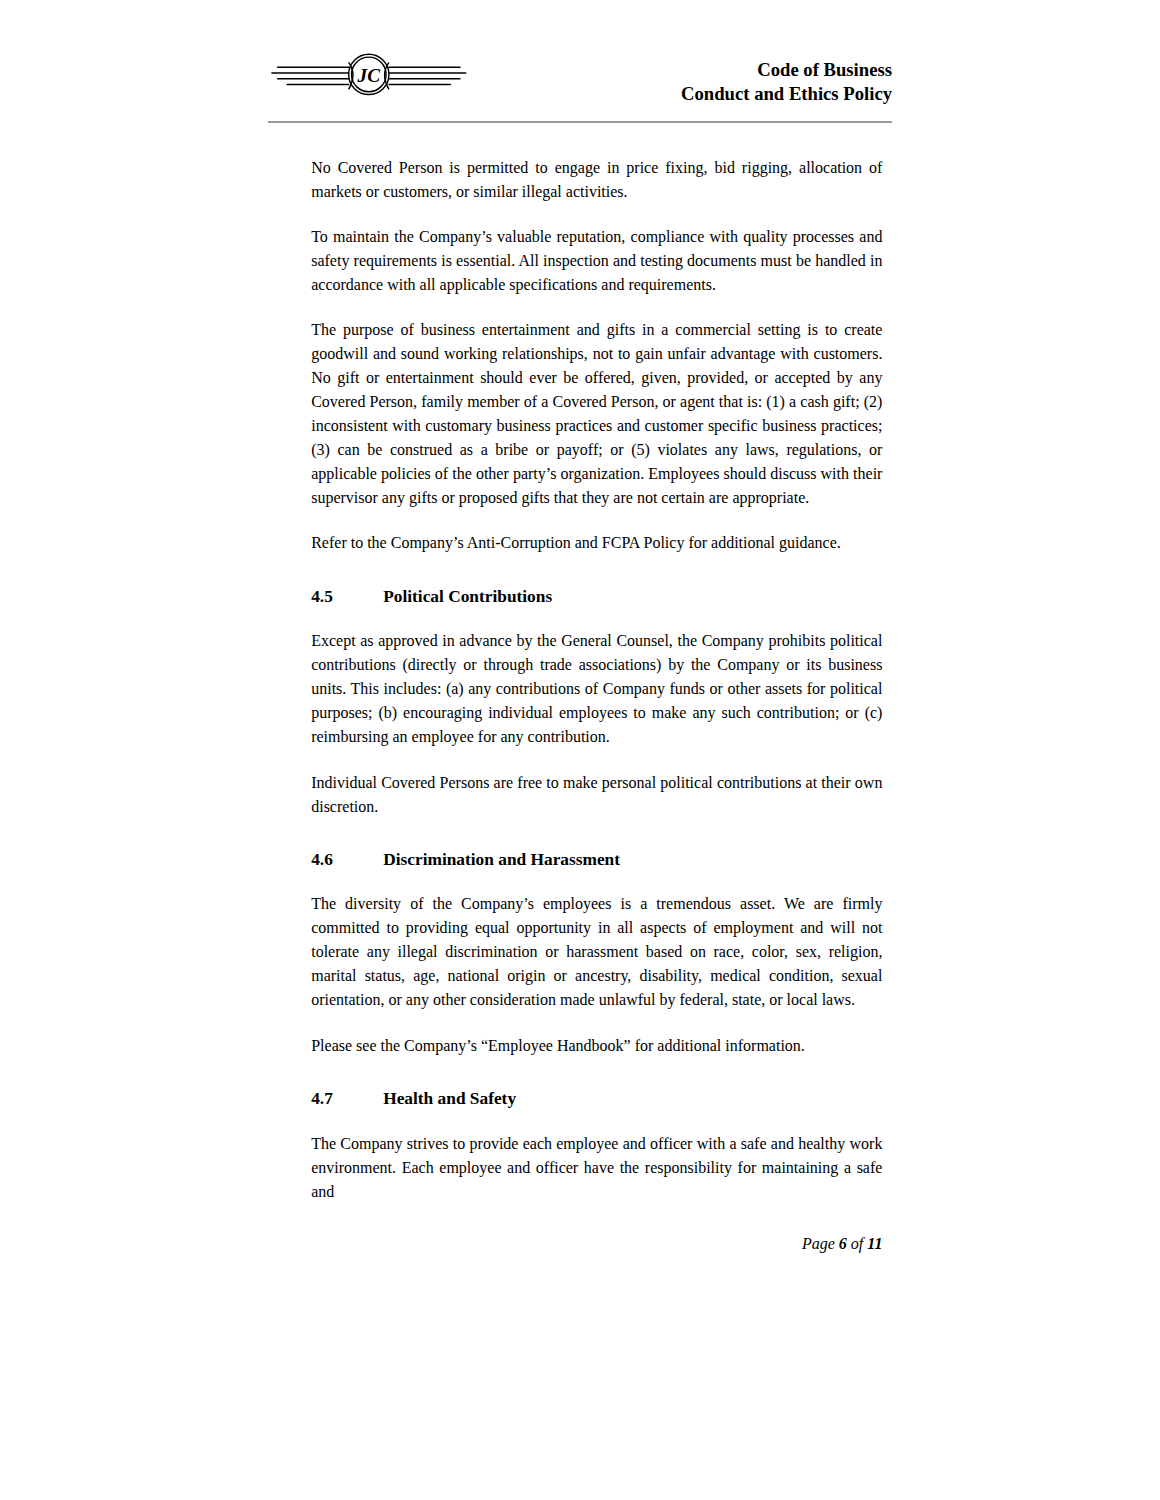JC
Code of Business
Conduct and Ethics Policy
No Covered Person is permitted to engage in price fixing, bid rigging, allocation of markets or customers, or similar illegal activities.
To maintain the Company’s valuable reputation, compliance with quality processes and safety requirements is essential. All inspection and testing documents must be handled in accordance with all applicable specifications and requirements.
The purpose of business entertainment and gifts in a commercial setting is to create goodwill and sound working relationships, not to gain unfair advantage with customers. No gift or entertainment should ever be offered, given, provided, or accepted by any Covered Person, family member of a Covered Person, or agent that is: (1) a cash gift; (2) inconsistent with customary business practices and customer specific business practices; (3) can be construed as a bribe or payoff; or (5) violates any laws, regulations, or applicable policies of the other party’s organization. Employees should discuss with their supervisor any gifts or proposed gifts that they are not certain are appropriate.
Refer to the Company’s Anti-Corruption and FCPA Policy for additional guidance.
4.5 Political Contributions
Except as approved in advance by the General Counsel, the Company prohibits political contributions (directly or through trade associations) by the Company or its business units. This includes: (a) any contributions of Company funds or other assets for political purposes; (b) encouraging individual employees to make any such contribution; or (c) reimbursing an employee for any contribution.
Individual Covered Persons are free to make personal political contributions at their own discretion.
4.6 Discrimination and Harassment
The diversity of the Company’s employees is a tremendous asset. We are firmly committed to providing equal opportunity in all aspects of employment and will not tolerate any illegal discrimination or harassment based on race, color, sex, religion, marital status, age, national origin or ancestry, disability, medical condition, sexual orientation, or any other consideration made unlawful by federal, state, or local laws.
Please see the Company’s “Employee Handbook” for additional information.
4.7 Health and Safety
The Company strives to provide each employee and officer with a safe and healthy work environment. Each employee and officer have the responsibility for maintaining a safe and
Page 6 of 11